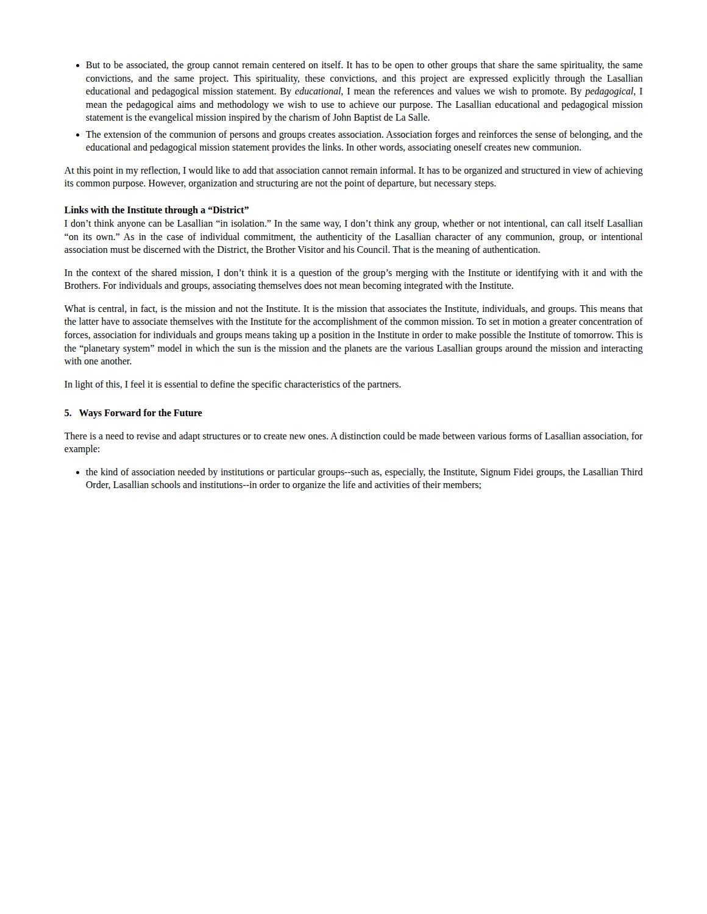But to be associated, the group cannot remain centered on itself. It has to be open to other groups that share the same spirituality, the same convictions, and the same project. This spirituality, these convictions, and this project are expressed explicitly through the Lasallian educational and pedagogical mission statement. By educational, I mean the references and values we wish to promote. By pedagogical, I mean the pedagogical aims and methodology we wish to use to achieve our purpose. The Lasallian educational and pedagogical mission statement is the evangelical mission inspired by the charism of John Baptist de La Salle.
The extension of the communion of persons and groups creates association. Association forges and reinforces the sense of belonging, and the educational and pedagogical mission statement provides the links. In other words, associating oneself creates new communion.
At this point in my reflection, I would like to add that association cannot remain informal. It has to be organized and structured in view of achieving its common purpose. However, organization and structuring are not the point of departure, but necessary steps.
Links with the Institute through a “District”
I don’t think anyone can be Lasallian “in isolation.” In the same way, I don’t think any group, whether or not intentional, can call itself Lasallian “on its own.” As in the case of individual commitment, the authenticity of the Lasallian character of any communion, group, or intentional association must be discerned with the District, the Brother Visitor and his Council. That is the meaning of authentication.
In the context of the shared mission, I don’t think it is a question of the group’s merging with the Institute or identifying with it and with the Brothers. For individuals and groups, associating themselves does not mean becoming integrated with the Institute.
What is central, in fact, is the mission and not the Institute. It is the mission that associates the Institute, individuals, and groups. This means that the latter have to associate themselves with the Institute for the accomplishment of the common mission. To set in motion a greater concentration of forces, association for individuals and groups means taking up a position in the Institute in order to make possible the Institute of tomorrow. This is the “planetary system” model in which the sun is the mission and the planets are the various Lasallian groups around the mission and interacting with one another.
In light of this, I feel it is essential to define the specific characteristics of the partners.
5. Ways Forward for the Future
There is a need to revise and adapt structures or to create new ones. A distinction could be made between various forms of Lasallian association, for example:
the kind of association needed by institutions or particular groups--such as, especially, the Institute, Signum Fidei groups, the Lasallian Third Order, Lasallian schools and institutions--in order to organize the life and activities of their members;